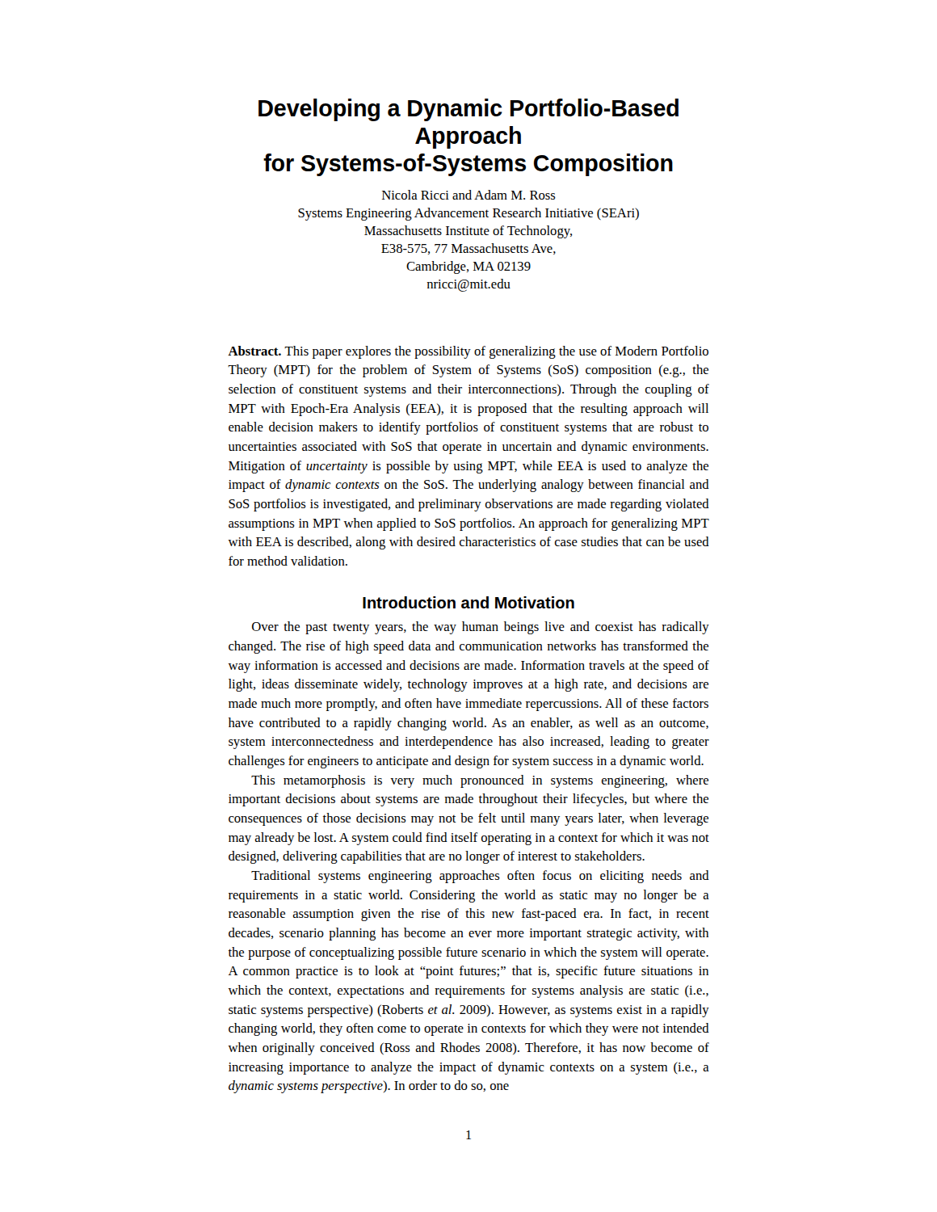Developing a Dynamic Portfolio-Based Approach
for Systems-of-Systems Composition
Nicola Ricci and Adam M. Ross
Systems Engineering Advancement Research Initiative (SEAri)
Massachusetts Institute of Technology,
E38-575, 77 Massachusetts Ave,
Cambridge, MA 02139
nricci@mit.edu
Abstract. This paper explores the possibility of generalizing the use of Modern Portfolio Theory (MPT) for the problem of System of Systems (SoS) composition (e.g., the selection of constituent systems and their interconnections). Through the coupling of MPT with Epoch-Era Analysis (EEA), it is proposed that the resulting approach will enable decision makers to identify portfolios of constituent systems that are robust to uncertainties associated with SoS that operate in uncertain and dynamic environments. Mitigation of uncertainty is possible by using MPT, while EEA is used to analyze the impact of dynamic contexts on the SoS. The underlying analogy between financial and SoS portfolios is investigated, and preliminary observations are made regarding violated assumptions in MPT when applied to SoS portfolios. An approach for generalizing MPT with EEA is described, along with desired characteristics of case studies that can be used for method validation.
Introduction and Motivation
Over the past twenty years, the way human beings live and coexist has radically changed. The rise of high speed data and communication networks has transformed the way information is accessed and decisions are made. Information travels at the speed of light, ideas disseminate widely, technology improves at a high rate, and decisions are made much more promptly, and often have immediate repercussions. All of these factors have contributed to a rapidly changing world. As an enabler, as well as an outcome, system interconnectedness and interdependence has also increased, leading to greater challenges for engineers to anticipate and design for system success in a dynamic world.
This metamorphosis is very much pronounced in systems engineering, where important decisions about systems are made throughout their lifecycles, but where the consequences of those decisions may not be felt until many years later, when leverage may already be lost. A system could find itself operating in a context for which it was not designed, delivering capabilities that are no longer of interest to stakeholders.
Traditional systems engineering approaches often focus on eliciting needs and requirements in a static world. Considering the world as static may no longer be a reasonable assumption given the rise of this new fast-paced era. In fact, in recent decades, scenario planning has become an ever more important strategic activity, with the purpose of conceptualizing possible future scenario in which the system will operate. A common practice is to look at “point futures;” that is, specific future situations in which the context, expectations and requirements for systems analysis are static (i.e., static systems perspective) (Roberts et al. 2009). However, as systems exist in a rapidly changing world, they often come to operate in contexts for which they were not intended when originally conceived (Ross and Rhodes 2008). Therefore, it has now become of increasing importance to analyze the impact of dynamic contexts on a system (i.e., a dynamic systems perspective). In order to do so, one
1